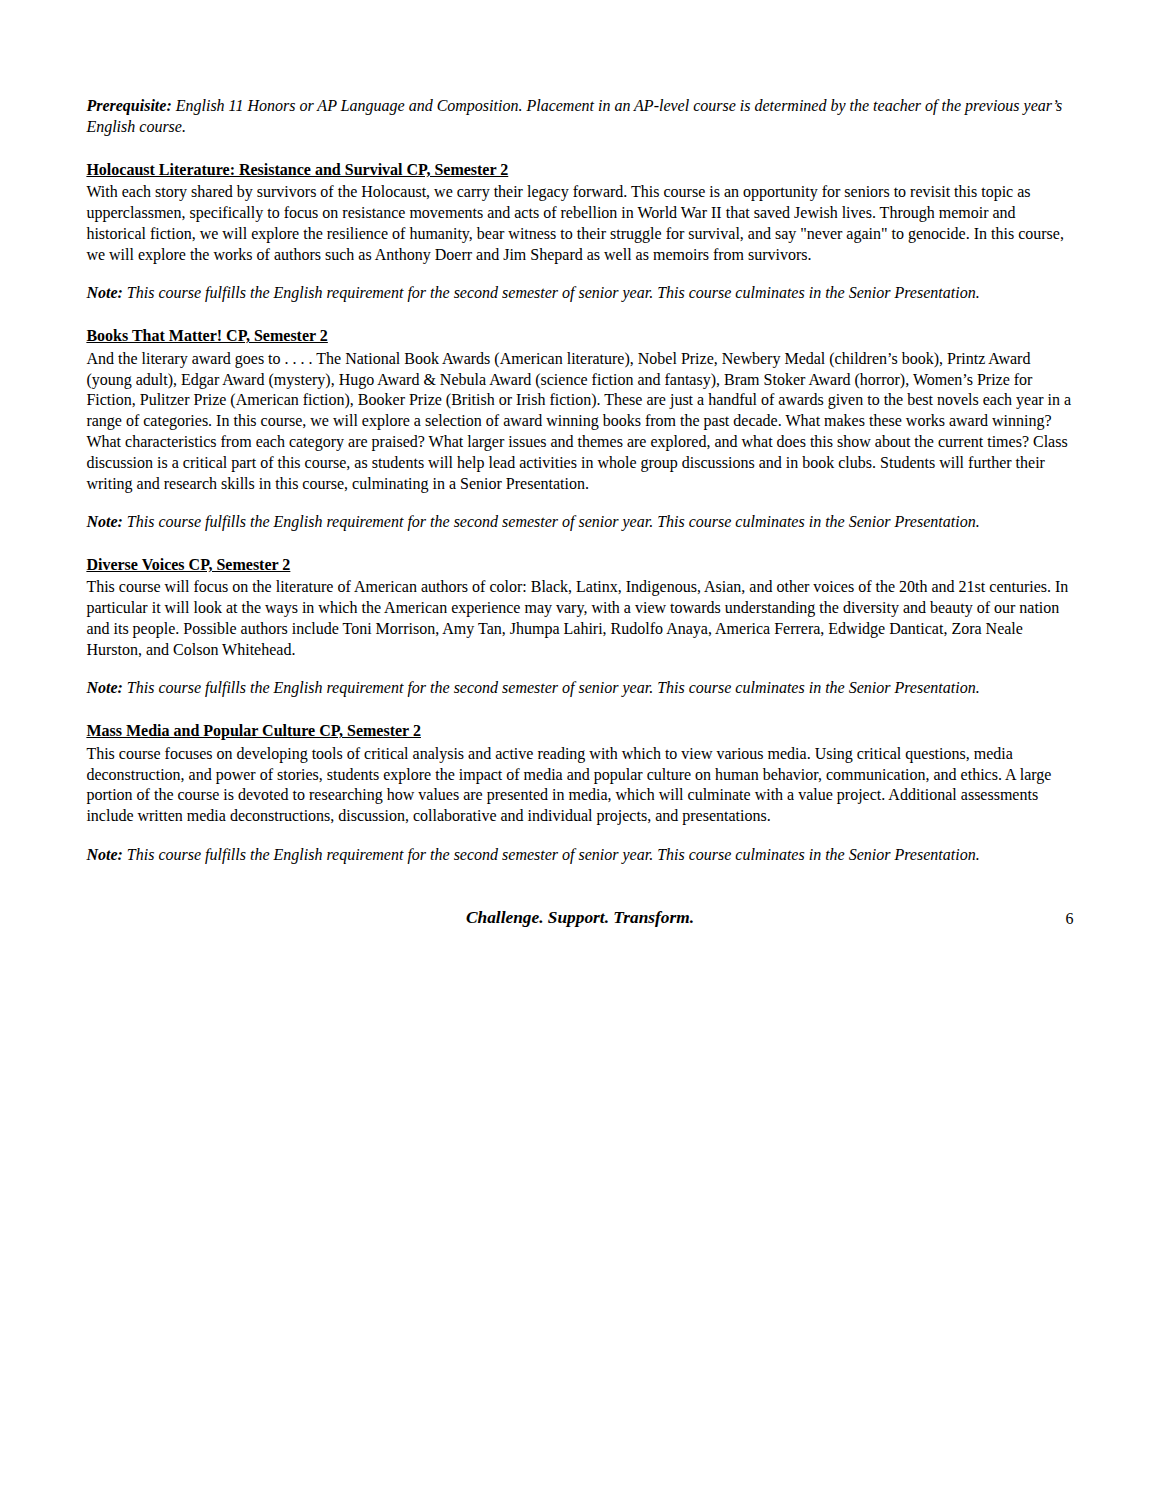Prerequisite: English 11 Honors or AP Language and Composition. Placement in an AP-level course is determined by the teacher of the previous year’s English course.
Holocaust Literature: Resistance and Survival CP, Semester 2
With each story shared by survivors of the Holocaust, we carry their legacy forward. This course is an opportunity for seniors to revisit this topic as upperclassmen, specifically to focus on resistance movements and acts of rebellion in World War II that saved Jewish lives. Through memoir and historical fiction, we will explore the resilience of humanity, bear witness to their struggle for survival, and say "never again" to genocide. In this course, we will explore the works of authors such as Anthony Doerr and Jim Shepard as well as memoirs from survivors.
Note: This course fulfills the English requirement for the second semester of senior year. This course culminates in the Senior Presentation.
Books That Matter! CP, Semester 2
And the literary award goes to . . . . The National Book Awards (American literature), Nobel Prize, Newbery Medal (children’s book), Printz Award (young adult), Edgar Award (mystery), Hugo Award & Nebula Award (science fiction and fantasy), Bram Stoker Award (horror), Women’s Prize for Fiction, Pulitzer Prize (American fiction), Booker Prize (British or Irish fiction). These are just a handful of awards given to the best novels each year in a range of categories. In this course, we will explore a selection of award winning books from the past decade. What makes these works award winning? What characteristics from each category are praised? What larger issues and themes are explored, and what does this show about the current times? Class discussion is a critical part of this course, as students will help lead activities in whole group discussions and in book clubs. Students will further their writing and research skills in this course, culminating in a Senior Presentation.
Note: This course fulfills the English requirement for the second semester of senior year. This course culminates in the Senior Presentation.
Diverse Voices CP, Semester 2
This course will focus on the literature of American authors of color: Black, Latinx, Indigenous, Asian, and other voices of the 20th and 21st centuries. In particular it will look at the ways in which the American experience may vary, with a view towards understanding the diversity and beauty of our nation and its people. Possible authors include Toni Morrison, Amy Tan, Jhumpa Lahiri, Rudolfo Anaya, America Ferrera, Edwidge Danticat, Zora Neale Hurston, and Colson Whitehead.
Note: This course fulfills the English requirement for the second semester of senior year. This course culminates in the Senior Presentation.
Mass Media and Popular Culture CP, Semester 2
This course focuses on developing tools of critical analysis and active reading with which to view various media. Using critical questions, media deconstruction, and power of stories, students explore the impact of media and popular culture on human behavior, communication, and ethics. A large portion of the course is devoted to researching how values are presented in media, which will culminate with a value project. Additional assessments include written media deconstructions, discussion, collaborative and individual projects, and presentations.
Note: This course fulfills the English requirement for the second semester of senior year. This course culminates in the Senior Presentation.
Challenge. Support. Transform. 6